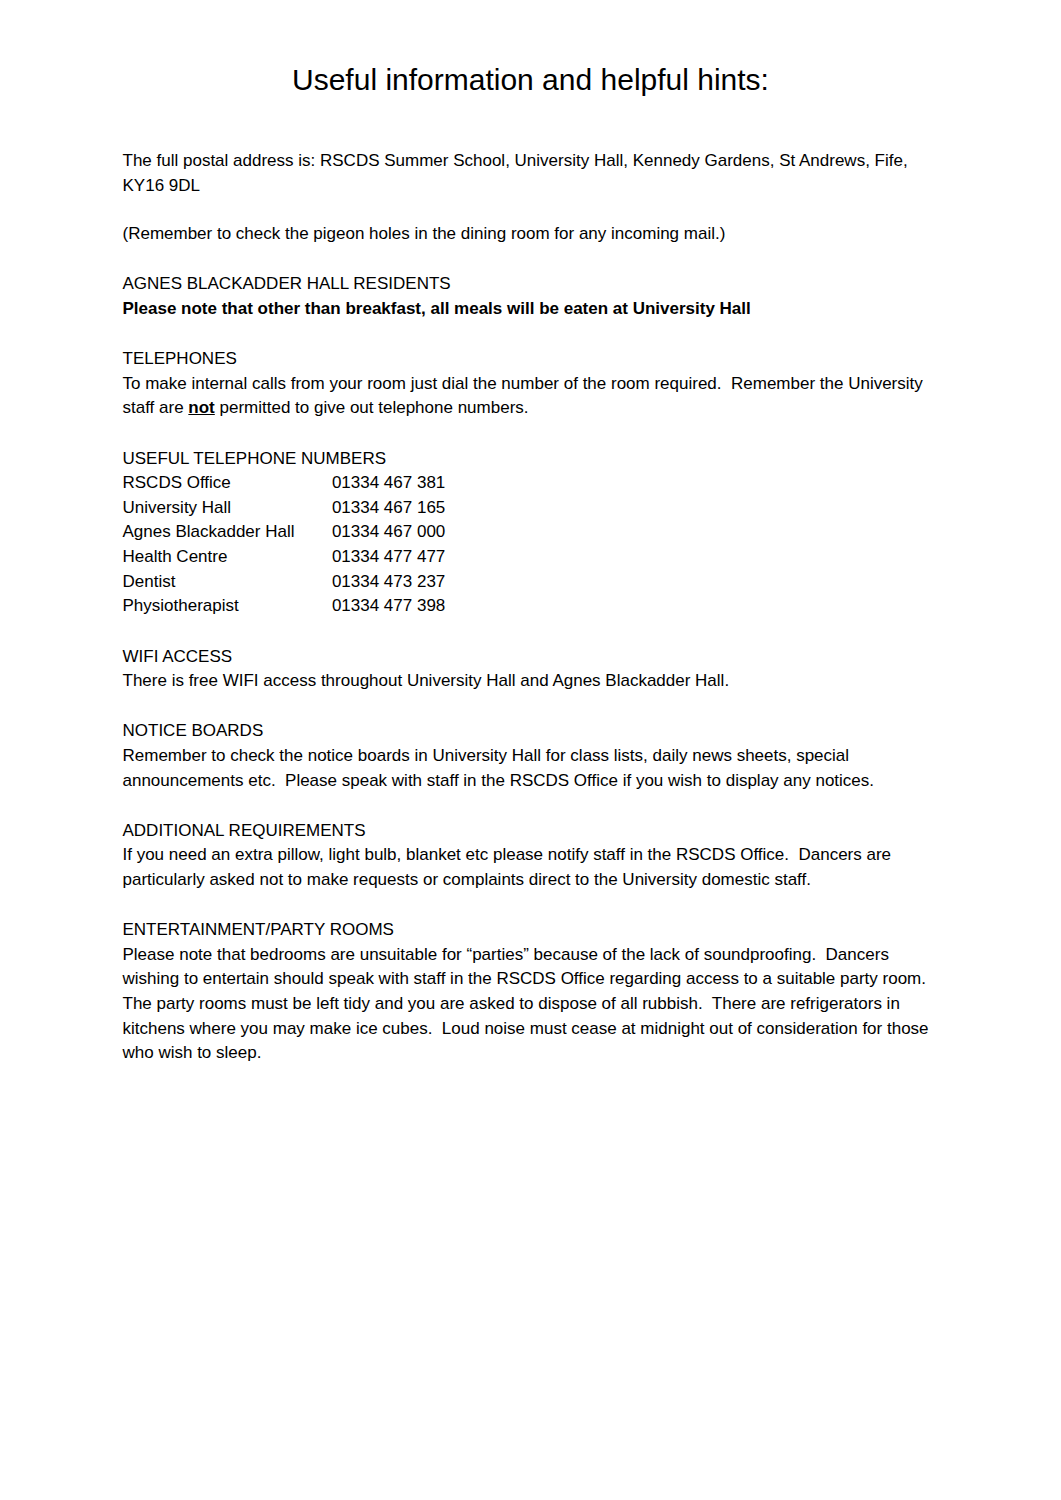Useful information and helpful hints:
The full postal address is: RSCDS Summer School, University Hall, Kennedy Gardens, St Andrews, Fife, KY16 9DL
(Remember to check the pigeon holes in the dining room for any incoming mail.)
Agnes Blackadder Hall Residents
Please note that other than breakfast, all meals will be eaten at University Hall
Telephones
To make internal calls from your room just dial the number of the room required. Remember the University staff are not permitted to give out telephone numbers.
Useful Telephone Numbers
| RSCDS Office | 01334 467 381 |
| University Hall | 01334 467 165 |
| Agnes Blackadder Hall | 01334 467 000 |
| Health Centre | 01334 477 477 |
| Dentist | 01334 473 237 |
| Physiotherapist | 01334 477 398 |
WIFI Access
There is free WIFI access throughout University Hall and Agnes Blackadder Hall.
Notice Boards
Remember to check the notice boards in University Hall for class lists, daily news sheets, special announcements etc. Please speak with staff in the RSCDS Office if you wish to display any notices.
Additional Requirements
If you need an extra pillow, light bulb, blanket etc please notify staff in the RSCDS Office. Dancers are particularly asked not to make requests or complaints direct to the University domestic staff.
Entertainment/Party Rooms
Please note that bedrooms are unsuitable for “parties” because of the lack of soundproofing. Dancers wishing to entertain should speak with staff in the RSCDS Office regarding access to a suitable party room. The party rooms must be left tidy and you are asked to dispose of all rubbish. There are refrigerators in kitchens where you may make ice cubes. Loud noise must cease at midnight out of consideration for those who wish to sleep.